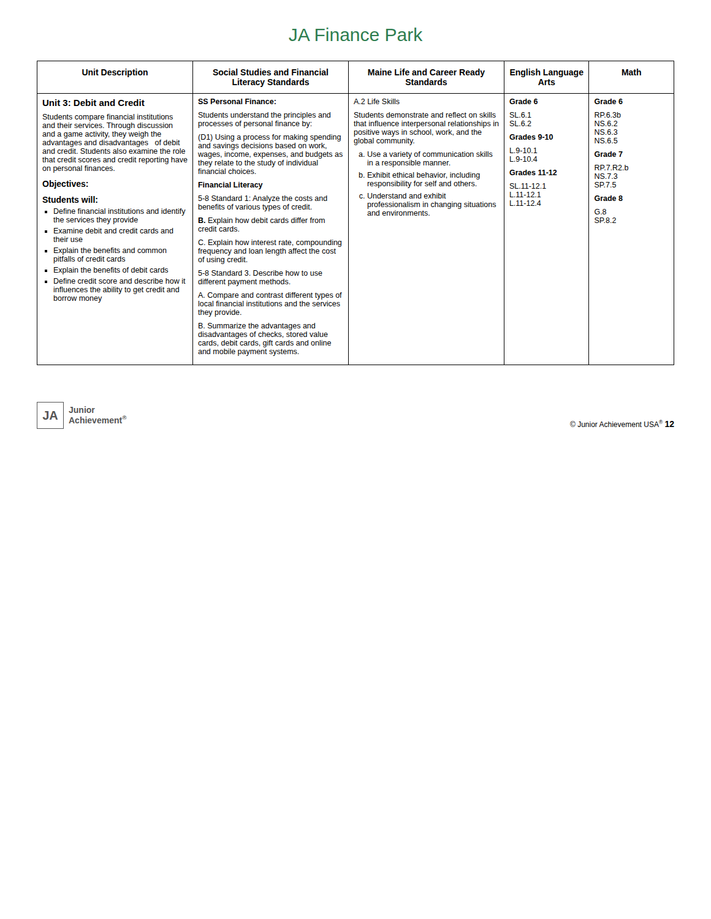JA Finance Park
| Unit Description | Social Studies and Financial Literacy Standards | Maine Life and Career Ready Standards | English Language Arts | Math |
| --- | --- | --- | --- | --- |
| Unit 3: Debit and Credit Students compare financial institutions and their services. Through discussion and a game activity, they weigh the advantages and disadvantages of debit and credit. Students also examine the role that credit scores and credit reporting have on personal finances. Objectives: Students will: Define financial institutions and identify the services they provide Examine debit and credit cards and their use Explain the benefits and common pitfalls of credit cards Explain the benefits of debit cards Define credit score and describe how it influences the ability to get credit and borrow money | SS Personal Finance: Students understand the principles and processes of personal finance by: (D1) Using a process for making spending and savings decisions based on work, wages, income, expenses, and budgets as they relate to the study of individual financial choices. Financial Literacy 5-8 Standard 1: Analyze the costs and benefits of various types of credit. B. Explain how debit cards differ from credit cards. C. Explain how interest rate, compounding frequency and loan length affect the cost of using credit. 5-8 Standard 3. Describe how to use different payment methods. A. Compare and contrast different types of local financial institutions and the services they provide. B. Summarize the advantages and disadvantages of checks, stored value cards, debit cards, gift cards and online and mobile payment systems. | A.2 Life Skills Students demonstrate and reflect on skills that influence interpersonal relationships in positive ways in school, work, and the global community. Use a variety of communication skills in a responsible manner. Exhibit ethical behavior, including responsibility for self and others. Understand and exhibit professionalism in changing situations and environments. | Grade 6 SL.6.1 SL.6.2 Grades 9-10 L.9-10.1 L.9-10.4 Grades 11-12 SL.11-12.1 L.11-12.1 L.11-12.4 | Grade 6 RP.6.3b NS.6.2 NS.6.3 NS.6.5 Grade 7 RP.7.R2.b NS.7.3 SP.7.5 Grade 8 G.8 SP.8.2 |
JA
Junior
Achievement®
© Junior Achievement USA® 12